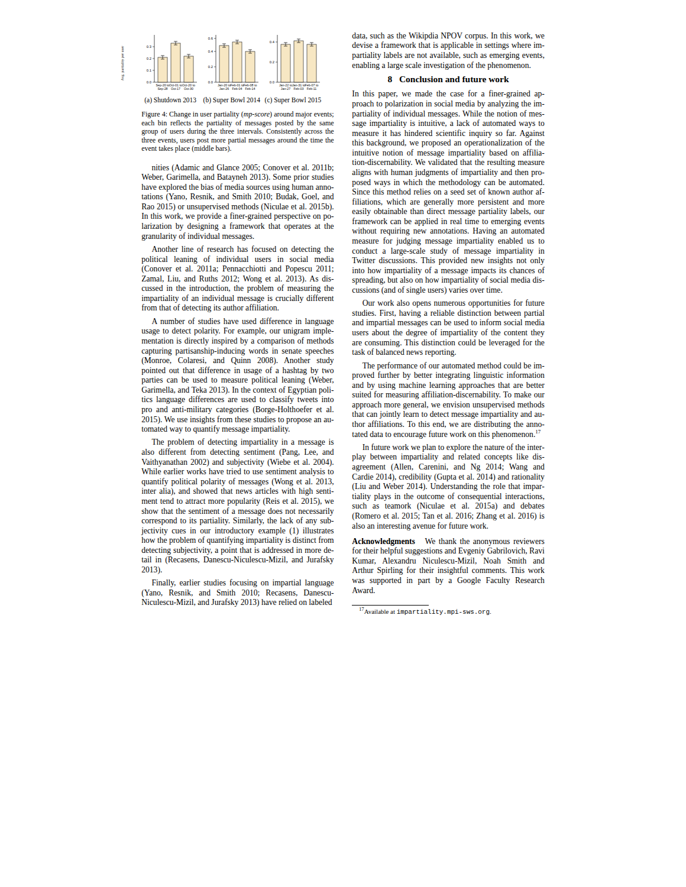Avg. partiality per user
0.0 0.1 0.2 0.3 Sep-20 to Sep-28 Oct-01 to Oct-17 Oct-20 to Oct-30
0.0 0.2 0.4 0.6 Jan-20 to Jan-26 Feb-01 to Feb-04 Feb-08 to Feb-14
0.0 0.2 0.4 Jan-22 to Jan-27 Jan-31 to Feb-03 Feb-07 to Feb-11
(a) Shutdown 2013
(b) Super Bowl 2014
(c) Super Bowl 2015
Figure 4: Change in user partiality (mp-score) around major events; each bin reflects the partiality of messages posted by the same group of users during the three intervals. Consistently across the three events, users post more partial messages around the time the event takes place (middle bars).
nities (Adamic and Glance 2005; Conover et al. 2011b; Weber, Garimella, and Batayneh 2013). Some prior studies have explored the bias of media sources using human annotations (Yano, Resnik, and Smith 2010; Budak, Goel, and Rao 2015) or unsupervised methods (Niculae et al. 2015b). In this work, we provide a finer-grained perspective on polarization by designing a framework that operates at the granularity of individual messages.
Another line of research has focused on detecting the political leaning of individual users in social media (Conover et al. 2011a; Pennacchiotti and Popescu 2011; Zamal, Liu, and Ruths 2012; Wong et al. 2013). As discussed in the introduction, the problem of measuring the impartiality of an individual message is crucially different from that of detecting its author affiliation.
A number of studies have used difference in language usage to detect polarity. For example, our unigram implementation is directly inspired by a comparison of methods capturing partisanship-inducing words in senate speeches (Monroe, Colaresi, and Quinn 2008). Another study pointed out that difference in usage of a hashtag by two parties can be used to measure political leaning (Weber, Garimella, and Teka 2013). In the context of Egyptian politics language differences are used to classify tweets into pro and anti-military categories (Borge-Holthoefer et al. 2015). We use insights from these studies to propose an automated way to quantify message impartiality.
The problem of detecting impartiality in a message is also different from detecting sentiment (Pang, Lee, and Vaithyanathan 2002) and subjectivity (Wiebe et al. 2004). While earlier works have tried to use sentiment analysis to quantify political polarity of messages (Wong et al. 2013, inter alia), and showed that news articles with high sentiment tend to attract more popularity (Reis et al. 2015), we show that the sentiment of a message does not necessarily correspond to its partiality. Similarly, the lack of any subjectivity cues in our introductory example (1) illustrates how the problem of quantifying impartiality is distinct from detecting subjectivity, a point that is addressed in more detail in (Recasens, Danescu-Niculescu-Mizil, and Jurafsky 2013).
Finally, earlier studies focusing on impartial language (Yano, Resnik, and Smith 2010; Recasens, Danescu-Niculescu-Mizil, and Jurafsky 2013) have relied on labeled
data, such as the Wikipdia NPOV corpus. In this work, we devise a framework that is applicable in settings where impartiality labels are not available, such as emerging events, enabling a large scale investigation of the phenomenon.
8 Conclusion and future work
In this paper, we made the case for a finer-grained approach to polarization in social media by analyzing the impartiality of individual messages. While the notion of message impartiality is intuitive, a lack of automated ways to measure it has hindered scientific inquiry so far. Against this background, we proposed an operationalization of the intuitive notion of message impartiality based on affiliation-discernability. We validated that the resulting measure aligns with human judgments of impartiality and then proposed ways in which the methodology can be automated. Since this method relies on a seed set of known author affiliations, which are generally more persistent and more easily obtainable than direct message partiality labels, our framework can be applied in real time to emerging events without requiring new annotations. Having an automated measure for judging message impartiality enabled us to conduct a large-scale study of message impartiality in Twitter discussions. This provided new insights not only into how impartiality of a message impacts its chances of spreading, but also on how impartiality of social media discussions (and of single users) varies over time.
Our work also opens numerous opportunities for future studies. First, having a reliable distinction between partial and impartial messages can be used to inform social media users about the degree of impartiality of the content they are consuming. This distinction could be leveraged for the task of balanced news reporting.
The performance of our automated method could be improved further by better integrating linguistic information and by using machine learning approaches that are better suited for measuring affiliation-discernability. To make our approach more general, we envision unsupervised methods that can jointly learn to detect message impartiality and author affiliations. To this end, we are distributing the annotated data to encourage future work on this phenomenon.17
In future work we plan to explore the nature of the interplay between impartiality and related concepts like disagreement (Allen, Carenini, and Ng 2014; Wang and Cardie 2014), credibility (Gupta et al. 2014) and rationality (Liu and Weber 2014). Understanding the role that impartiality plays in the outcome of consequential interactions, such as teamork (Niculae et al. 2015a) and debates (Romero et al. 2015; Tan et al. 2016; Zhang et al. 2016) is also an interesting avenue for future work.
Acknowledgments We thank the anonymous reviewers for their helpful suggestions and Evgeniy Gabrilovich, Ravi Kumar, Alexandru Niculescu-Mizil, Noah Smith and Arthur Spirling for their insightful comments. This work was supported in part by a Google Faculty Research Award.
17Available at impartiality.mpi-sws.org.